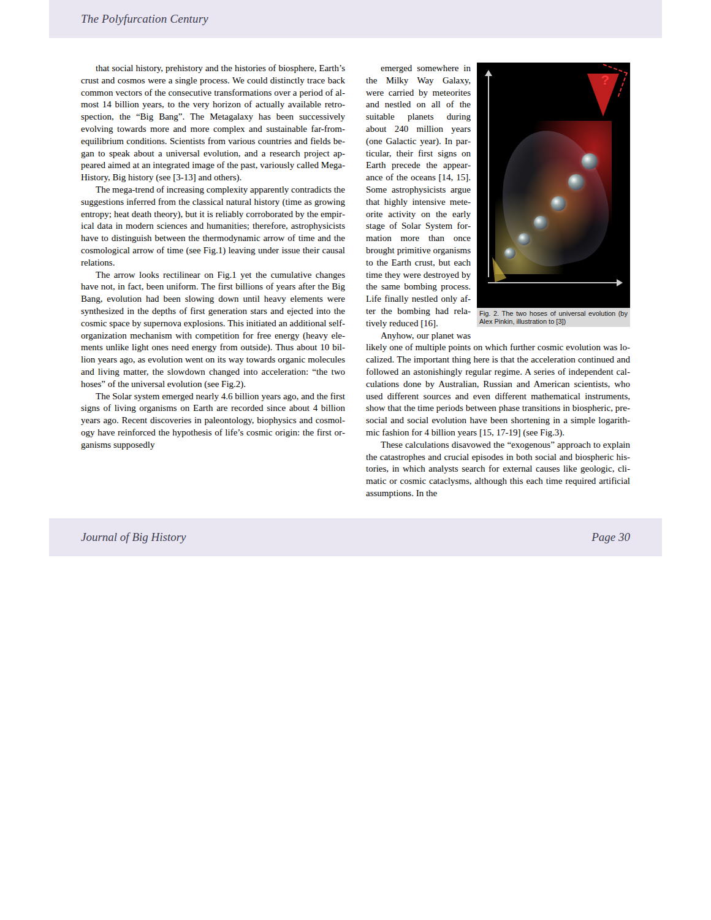The Polyfurcation Century
that social history, prehistory and the histories of biosphere, Earth’s crust and cosmos were a single process. We could distinctly trace back common vectors of the consecutive transformations over a period of almost 14 billion years, to the very horizon of actually available retrospection, the “Big Bang”. The Metagalaxy has been successively evolving towards more and more complex and sustainable far-from-equilibrium conditions. Scientists from various countries and fields began to speak about a universal evolution, and a research project appeared aimed at an integrated image of the past, variously called Mega-History, Big history (see [3-13] and others).
The mega-trend of increasing complexity apparently contradicts the suggestions inferred from the classical natural history (time as growing entropy; heat death theory), but it is reliably corroborated by the empirical data in modern sciences and humanities; therefore, astrophysicists have to distinguish between the thermodynamic arrow of time and the cosmological arrow of time (see Fig.1) leaving under issue their causal relations.
The arrow looks rectilinear on Fig.1 yet the cumulative changes have not, in fact, been uniform. The first billions of years after the Big Bang, evolution had been slowing down until heavy elements were synthesized in the depths of first generation stars and ejected into the cosmic space by supernova explosions. This initiated an additional self-organization mechanism with competition for free energy (heavy elements unlike light ones need energy from outside). Thus about 10 billion years ago, as evolution went on its way towards organic molecules and living matter, the slowdown changed into acceleration: “the two hoses” of the universal evolution (see Fig.2).
The Solar system emerged nearly 4.6 billion years ago, and the first signs of living organisms on Earth are recorded since about 4 billion years ago. Recent discoveries in paleontology, biophysics and cosmology have reinforced the hypothesis of life’s cosmic origin: the first organisms supposedly
?
Fig. 2. The two hoses of universal evolution (by Alex Pinkin, illustration to [3])
emerged somewhere in the Milky Way Galaxy, were carried by meteorites and nestled on all of the suitable planets during about 240 million years (one Galactic year). In particular, their first signs on Earth precede the appearance of the oceans [14, 15]. Some astrophysicists argue that highly intensive meteorite activity on the early stage of Solar System formation more than once brought primitive organisms to the Earth crust, but each time they were destroyed by the same bombing process. Life finally nestled only after the bombing had relatively reduced [16].
Anyhow, our planet was likely one of multiple points on which further cosmic evolution was localized. The important thing here is that the acceleration continued and followed an astonishingly regular regime. A series of independent calculations done by Australian, Russian and American scientists, who used different sources and even different mathematical instruments, show that the time periods between phase transitions in biospheric, pre-social and social evolution have been shortening in a simple logarithmic fashion for 4 billion years [15, 17-19] (see Fig.3).
These calculations disavowed the “exogenous” approach to explain the catastrophes and crucial episodes in both social and biospheric histories, in which analysts search for external causes like geologic, climatic or cosmic cataclysms, although this each time required artificial assumptions. In the
Journal of Big History
Page 30